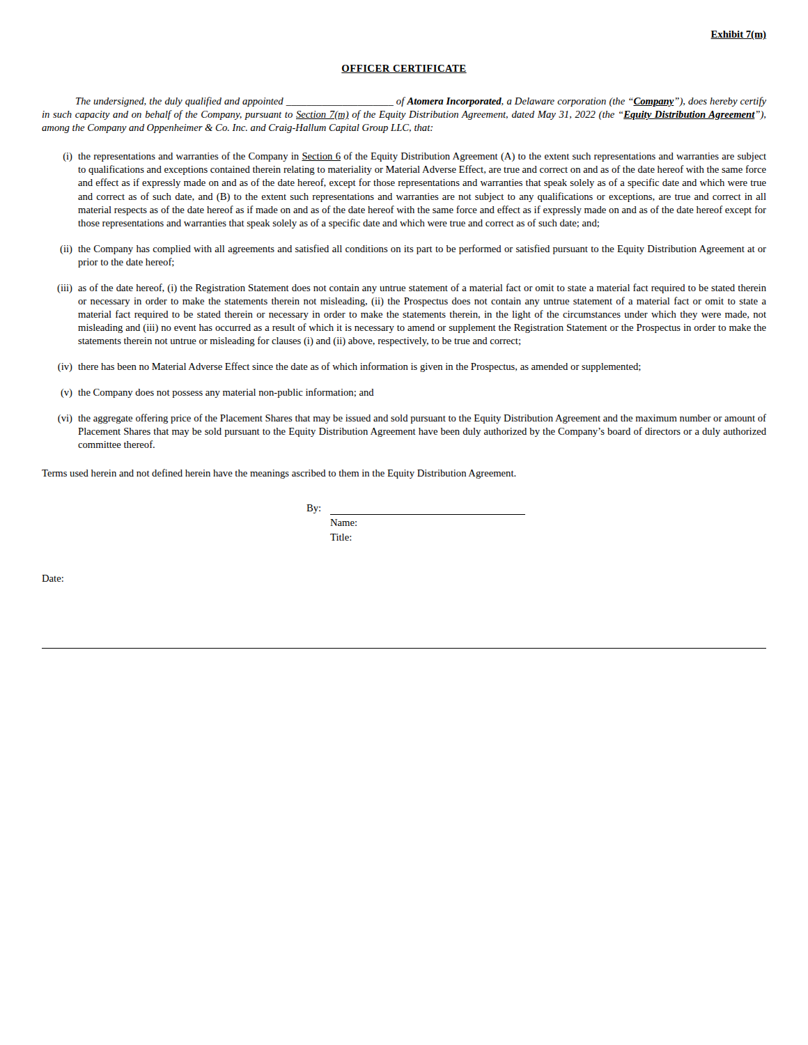Exhibit 7(m)
OFFICER CERTIFICATE
The undersigned, the duly qualified and appointed _____________________ of Atomera Incorporated, a Delaware corporation (the “Company”), does hereby certify in such capacity and on behalf of the Company, pursuant to Section 7(m) of the Equity Distribution Agreement, dated May 31, 2022 (the “Equity Distribution Agreement”), among the Company and Oppenheimer & Co. Inc. and Craig-Hallum Capital Group LLC, that:
(i) the representations and warranties of the Company in Section 6 of the Equity Distribution Agreement (A) to the extent such representations and warranties are subject to qualifications and exceptions contained therein relating to materiality or Material Adverse Effect, are true and correct on and as of the date hereof with the same force and effect as if expressly made on and as of the date hereof, except for those representations and warranties that speak solely as of a specific date and which were true and correct as of such date, and (B) to the extent such representations and warranties are not subject to any qualifications or exceptions, are true and correct in all material respects as of the date hereof as if made on and as of the date hereof with the same force and effect as if expressly made on and as of the date hereof except for those representations and warranties that speak solely as of a specific date and which were true and correct as of such date; and;
(ii) the Company has complied with all agreements and satisfied all conditions on its part to be performed or satisfied pursuant to the Equity Distribution Agreement at or prior to the date hereof;
(iii) as of the date hereof, (i) the Registration Statement does not contain any untrue statement of a material fact or omit to state a material fact required to be stated therein or necessary in order to make the statements therein not misleading, (ii) the Prospectus does not contain any untrue statement of a material fact or omit to state a material fact required to be stated therein or necessary in order to make the statements therein, in the light of the circumstances under which they were made, not misleading and (iii) no event has occurred as a result of which it is necessary to amend or supplement the Registration Statement or the Prospectus in order to make the statements therein not untrue or misleading for clauses (i) and (ii) above, respectively, to be true and correct;
(iv) there has been no Material Adverse Effect since the date as of which information is given in the Prospectus, as amended or supplemented;
(v) the Company does not possess any material non-public information; and
(vi) the aggregate offering price of the Placement Shares that may be issued and sold pursuant to the Equity Distribution Agreement and the maximum number or amount of Placement Shares that may be sold pursuant to the Equity Distribution Agreement have been duly authorized by the Company’s board of directors or a duly authorized committee thereof.
Terms used herein and not defined herein have the meanings ascribed to them in the Equity Distribution Agreement.
By:
Name:
Title:
Date: